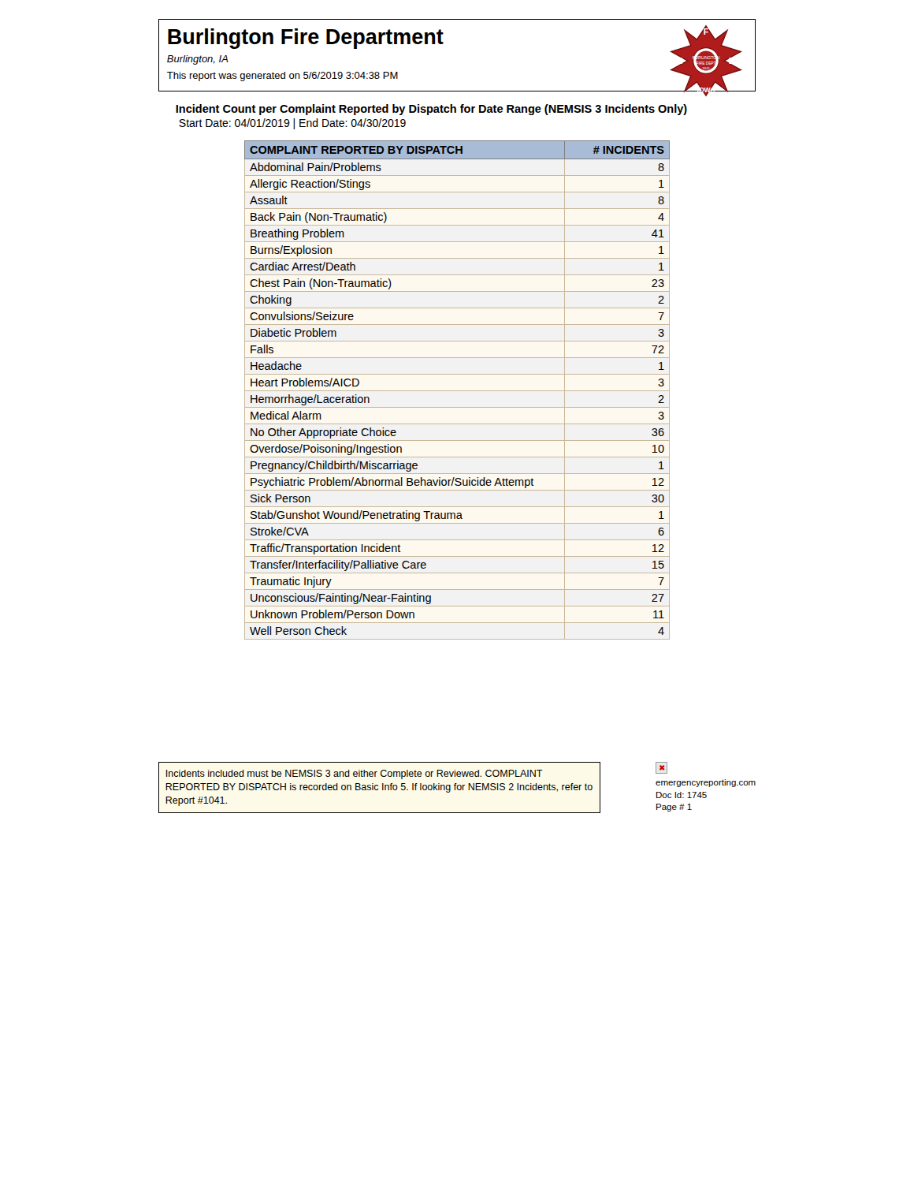Burlington Fire Department
Burlington, IA
This report was generated on 5/6/2019 3:04:38 PM
F B D IOWA BURLINGTON FIRE DEPT 1841
Incident Count per Complaint Reported by Dispatch for Date Range (NEMSIS 3 Incidents Only)
Start Date: 04/01/2019 | End Date: 04/30/2019
| COMPLAINT REPORTED BY DISPATCH | # INCIDENTS |
| --- | --- |
| Abdominal Pain/Problems | 8 |
| Allergic Reaction/Stings | 1 |
| Assault | 8 |
| Back Pain (Non-Traumatic) | 4 |
| Breathing Problem | 41 |
| Burns/Explosion | 1 |
| Cardiac Arrest/Death | 1 |
| Chest Pain (Non-Traumatic) | 23 |
| Choking | 2 |
| Convulsions/Seizure | 7 |
| Diabetic Problem | 3 |
| Falls | 72 |
| Headache | 1 |
| Heart Problems/AICD | 3 |
| Hemorrhage/Laceration | 2 |
| Medical Alarm | 3 |
| No Other Appropriate Choice | 36 |
| Overdose/Poisoning/Ingestion | 10 |
| Pregnancy/Childbirth/Miscarriage | 1 |
| Psychiatric Problem/Abnormal Behavior/Suicide Attempt | 12 |
| Sick Person | 30 |
| Stab/Gunshot Wound/Penetrating Trauma | 1 |
| Stroke/CVA | 6 |
| Traffic/Transportation Incident | 12 |
| Transfer/Interfacility/Palliative Care | 15 |
| Traumatic Injury | 7 |
| Unconscious/Fainting/Near-Fainting | 27 |
| Unknown Problem/Person Down | 11 |
| Well Person Check | 4 |
Incidents included must be NEMSIS 3 and either Complete or Reviewed. COMPLAINT REPORTED BY DISPATCH is recorded on Basic Info 5. If looking for NEMSIS 2 Incidents, refer to Report #1041.
✖
emergencyreporting.com
Doc Id: 1745
Page # 1